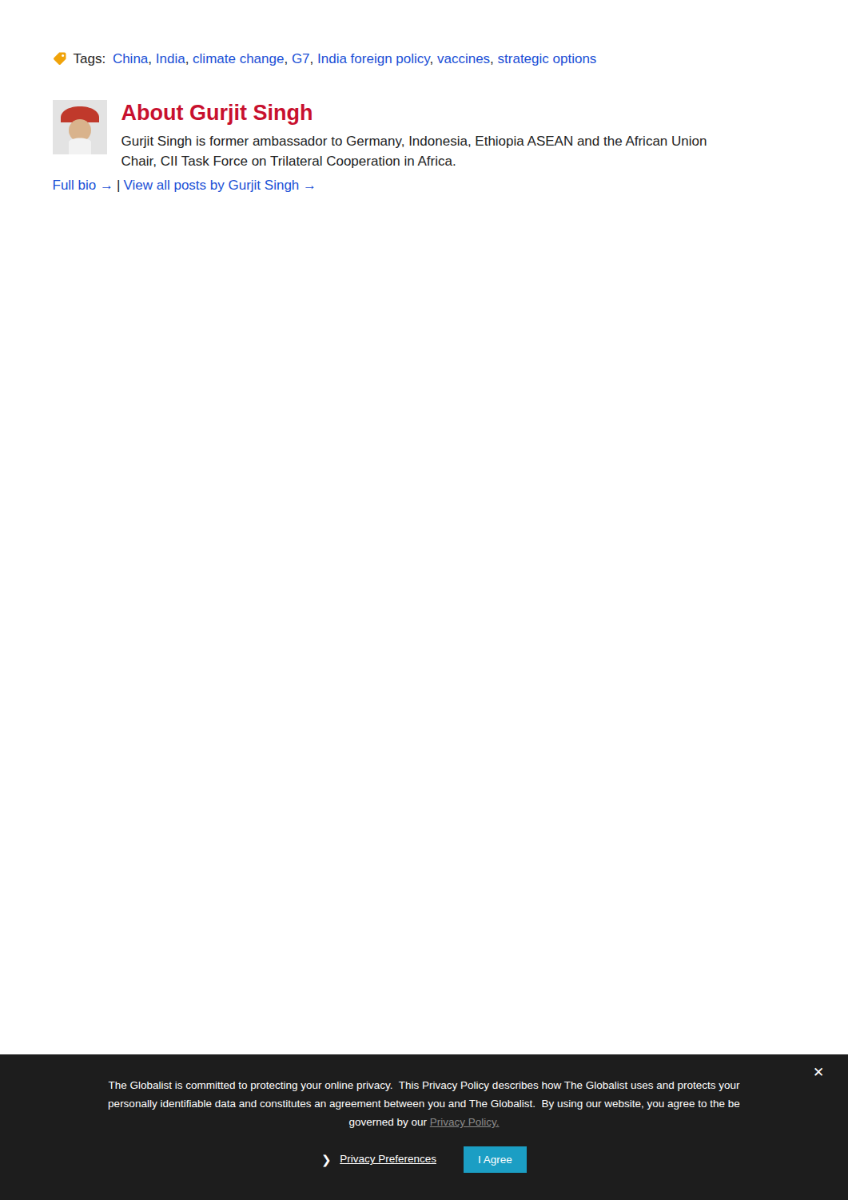Tags: China, India, climate change, G7, India foreign policy, vaccines, strategic options
About Gurjit Singh
Gurjit Singh is former ambassador to Germany, Indonesia, Ethiopia ASEAN and the African Union Chair, CII Task Force on Trilateral Cooperation in Africa.
Full bio →|View all posts by Gurjit Singh →
✕
The Globalist is committed to protecting your online privacy. This Privacy Policy describes how The Globalist uses and protects your personally identifiable data and constitutes an agreement between you and The Globalist. By using our website, you agree to the be governed by our Privacy Policy.
❯Privacy Preferences I Agree